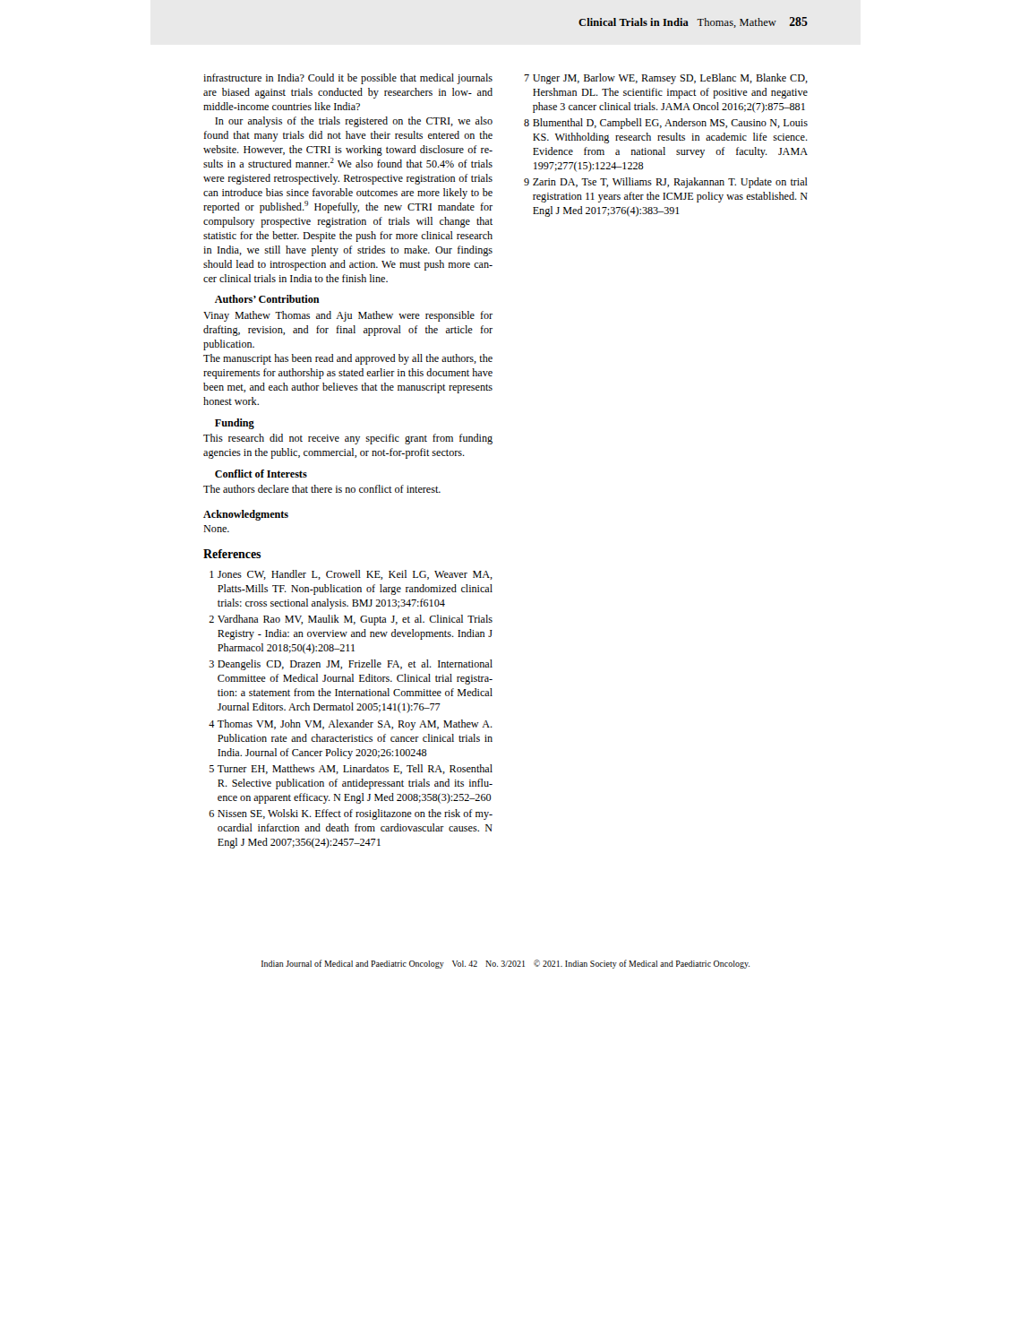Clinical Trials in India Thomas, Mathew 285
infrastructure in India? Could it be possible that medical journals are biased against trials conducted by researchers in low- and middle-income countries like India?
In our analysis of the trials registered on the CTRI, we also found that many trials did not have their results entered on the website. However, the CTRI is working toward disclosure of results in a structured manner.2 We also found that 50.4% of trials were registered retrospectively. Retrospective registration of trials can introduce bias since favorable outcomes are more likely to be reported or published.9 Hopefully, the new CTRI mandate for compulsory prospective registration of trials will change that statistic for the better. Despite the push for more clinical research in India, we still have plenty of strides to make. Our findings should lead to introspection and action. We must push more cancer clinical trials in India to the finish line.
Authors’ Contribution
Vinay Mathew Thomas and Aju Mathew were responsible for drafting, revision, and for final approval of the article for publication.
The manuscript has been read and approved by all the authors, the requirements for authorship as stated earlier in this document have been met, and each author believes that the manuscript represents honest work.
Funding
This research did not receive any specific grant from funding agencies in the public, commercial, or not-for-profit sectors.
Conflict of Interests
The authors declare that there is no conflict of interest.
Acknowledgments
None.
References
Jones CW, Handler L, Crowell KE, Keil LG, Weaver MA, Platts-Mills TF. Non-publication of large randomized clinical trials: cross sectional analysis. BMJ 2013;347:f6104
Vardhana Rao MV, Maulik M, Gupta J, et al. Clinical Trials Registry - India: an overview and new developments. Indian J Pharmacol 2018;50(4):208–211
Deangelis CD, Drazen JM, Frizelle FA, et al. International Committee of Medical Journal Editors. Clinical trial registration: a statement from the International Committee of Medical Journal Editors. Arch Dermatol 2005;141(1):76–77
Thomas VM, John VM, Alexander SA, Roy AM, Mathew A. Publication rate and characteristics of cancer clinical trials in India. Journal of Cancer Policy 2020;26:100248
Turner EH, Matthews AM, Linardatos E, Tell RA, Rosenthal R. Selective publication of antidepressant trials and its influence on apparent efficacy. N Engl J Med 2008;358(3):252–260
Nissen SE, Wolski K. Effect of rosiglitazone on the risk of myocardial infarction and death from cardiovascular causes. N Engl J Med 2007;356(24):2457–2471
Unger JM, Barlow WE, Ramsey SD, LeBlanc M, Blanke CD, Hershman DL. The scientific impact of positive and negative phase 3 cancer clinical trials. JAMA Oncol 2016;2(7):875–881
Blumenthal D, Campbell EG, Anderson MS, Causino N, Louis KS. Withholding research results in academic life science. Evidence from a national survey of faculty. JAMA 1997;277(15):1224–1228
Zarin DA, Tse T, Williams RJ, Rajakannan T. Update on trial registration 11 years after the ICMJE policy was established. N Engl J Med 2017;376(4):383–391
Indian Journal of Medical and Paediatric Oncology Vol. 42 No. 3/2021 © 2021. Indian Society of Medical and Paediatric Oncology.